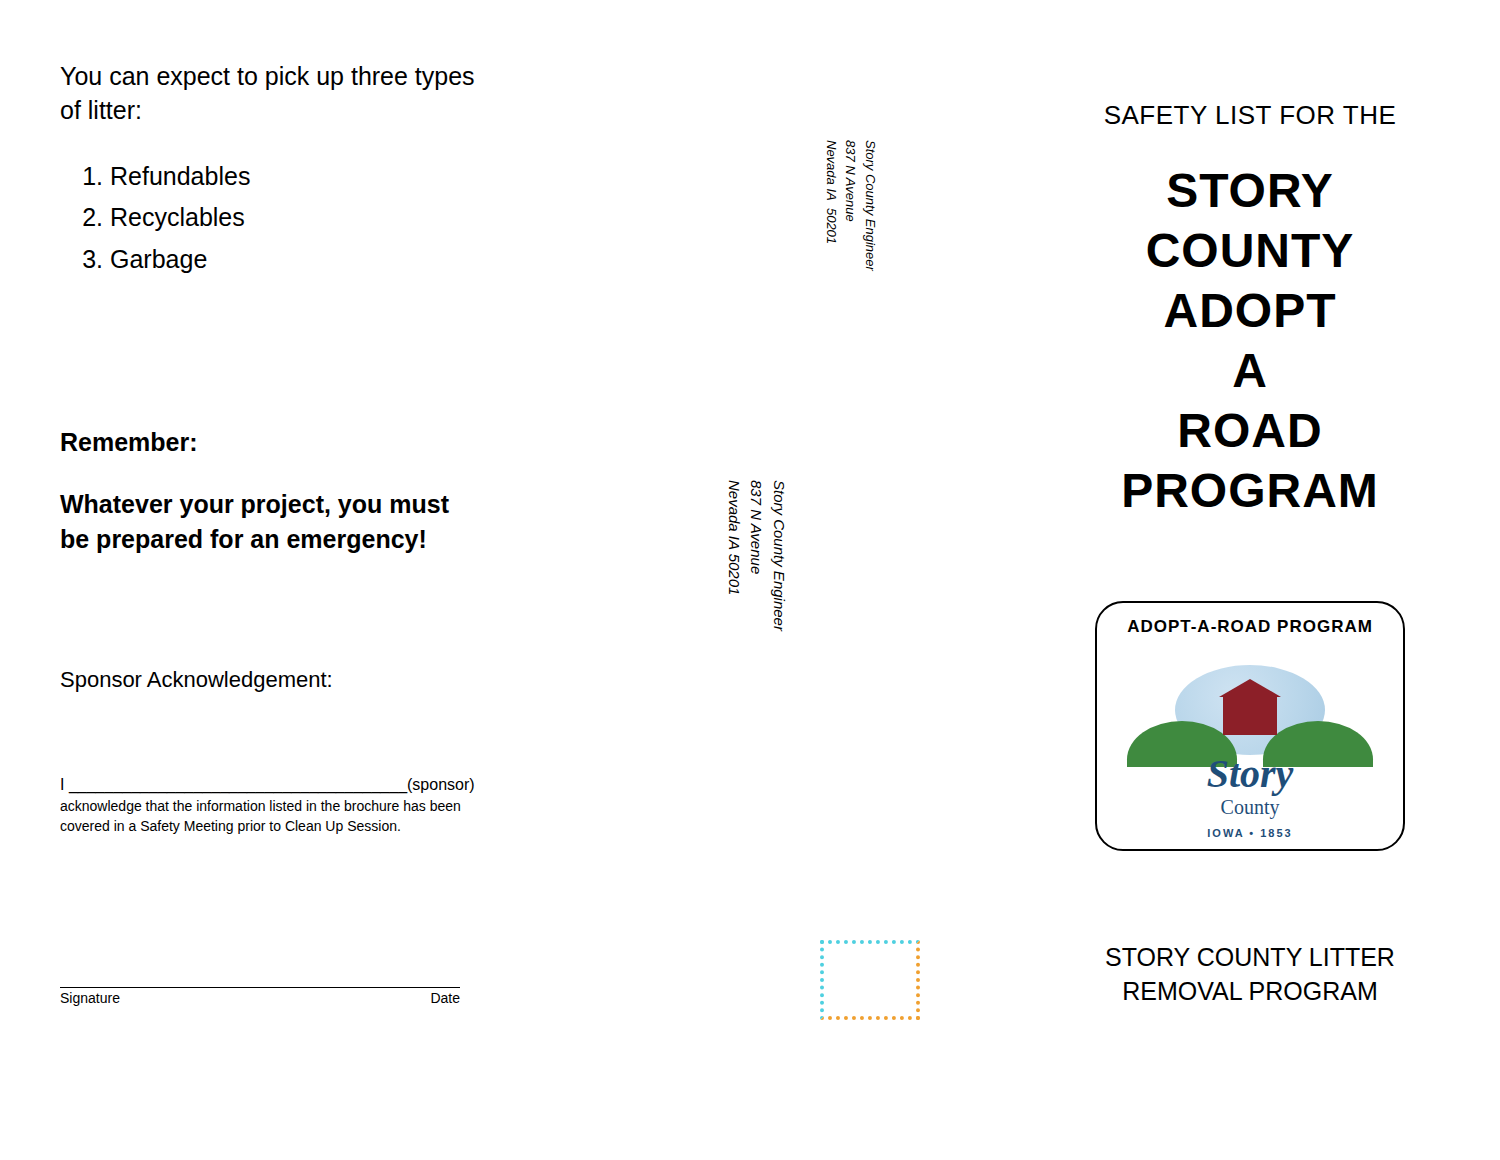You can expect to pick up three types of litter:
Refundables
Recyclables
Garbage
Remember:
Whatever your project, you must be prepared for an emergency!
Sponsor Acknowledgement:
I ______________________________________(sponsor)
acknowledge that the information listed in the brochure has been covered in a Safety Meeting prior to Clean Up Session.
Signature Date
Story County Engineer
837 N Avenue
Nevada IA 50201 Story County Engineer
837 N Avenue
Nevada IA 50201
SAFETY LIST FOR THE
STORY
COUNTY
ADOPT
A
ROAD
PROGRAM
ADOPT-A-ROAD PROGRAM
Story
County
IOWA • 1853
STORY COUNTY LITTER REMOVAL PROGRAM